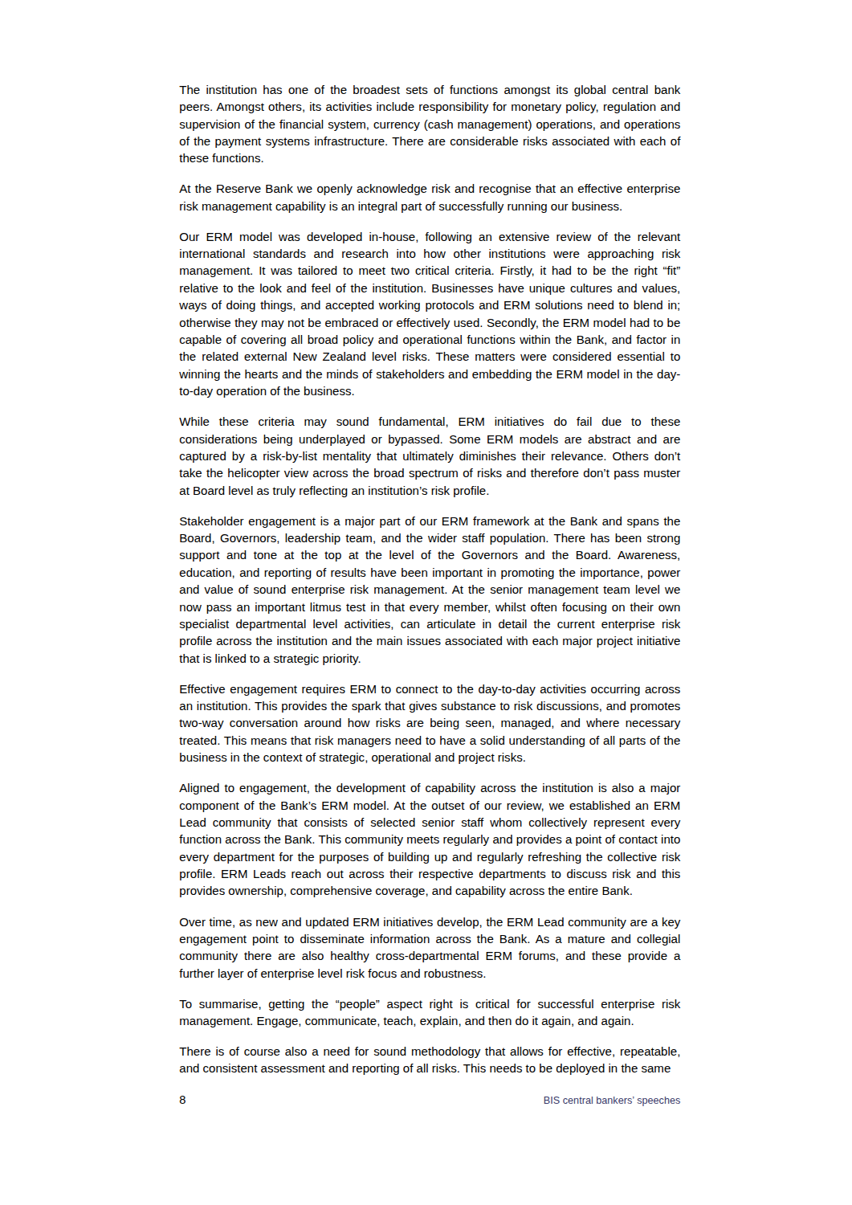The institution has one of the broadest sets of functions amongst its global central bank peers. Amongst others, its activities include responsibility for monetary policy, regulation and supervision of the financial system, currency (cash management) operations, and operations of the payment systems infrastructure. There are considerable risks associated with each of these functions.
At the Reserve Bank we openly acknowledge risk and recognise that an effective enterprise risk management capability is an integral part of successfully running our business.
Our ERM model was developed in-house, following an extensive review of the relevant international standards and research into how other institutions were approaching risk management. It was tailored to meet two critical criteria. Firstly, it had to be the right “fit” relative to the look and feel of the institution. Businesses have unique cultures and values, ways of doing things, and accepted working protocols and ERM solutions need to blend in; otherwise they may not be embraced or effectively used. Secondly, the ERM model had to be capable of covering all broad policy and operational functions within the Bank, and factor in the related external New Zealand level risks. These matters were considered essential to winning the hearts and the minds of stakeholders and embedding the ERM model in the day-to-day operation of the business.
While these criteria may sound fundamental, ERM initiatives do fail due to these considerations being underplayed or bypassed. Some ERM models are abstract and are captured by a risk-by-list mentality that ultimately diminishes their relevance. Others don’t take the helicopter view across the broad spectrum of risks and therefore don’t pass muster at Board level as truly reflecting an institution’s risk profile.
Stakeholder engagement is a major part of our ERM framework at the Bank and spans the Board, Governors, leadership team, and the wider staff population. There has been strong support and tone at the top at the level of the Governors and the Board. Awareness, education, and reporting of results have been important in promoting the importance, power and value of sound enterprise risk management. At the senior management team level we now pass an important litmus test in that every member, whilst often focusing on their own specialist departmental level activities, can articulate in detail the current enterprise risk profile across the institution and the main issues associated with each major project initiative that is linked to a strategic priority.
Effective engagement requires ERM to connect to the day-to-day activities occurring across an institution. This provides the spark that gives substance to risk discussions, and promotes two-way conversation around how risks are being seen, managed, and where necessary treated. This means that risk managers need to have a solid understanding of all parts of the business in the context of strategic, operational and project risks.
Aligned to engagement, the development of capability across the institution is also a major component of the Bank’s ERM model. At the outset of our review, we established an ERM Lead community that consists of selected senior staff whom collectively represent every function across the Bank. This community meets regularly and provides a point of contact into every department for the purposes of building up and regularly refreshing the collective risk profile. ERM Leads reach out across their respective departments to discuss risk and this provides ownership, comprehensive coverage, and capability across the entire Bank.
Over time, as new and updated ERM initiatives develop, the ERM Lead community are a key engagement point to disseminate information across the Bank. As a mature and collegial community there are also healthy cross-departmental ERM forums, and these provide a further layer of enterprise level risk focus and robustness.
To summarise, getting the “people” aspect right is critical for successful enterprise risk management. Engage, communicate, teach, explain, and then do it again, and again.
There is of course also a need for sound methodology that allows for effective, repeatable, and consistent assessment and reporting of all risks. This needs to be deployed in the same
8 BIS central bankers’ speeches